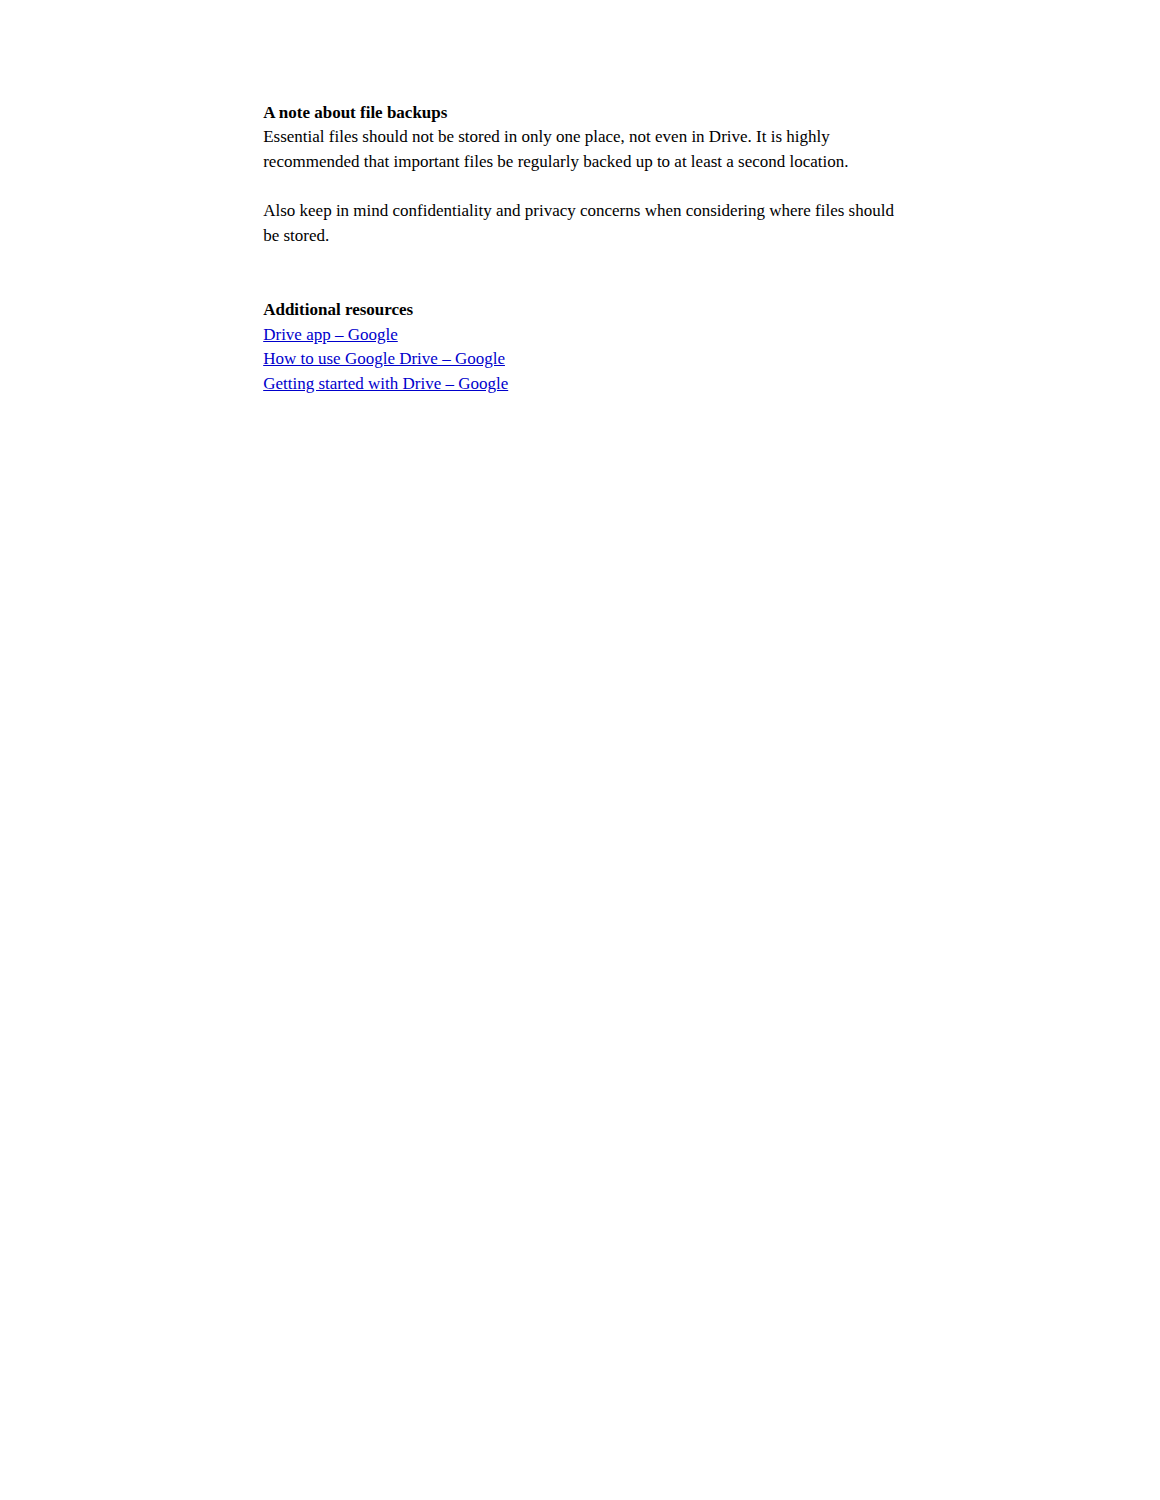A note about file backups
Essential files should not be stored in only one place, not even in Drive. It is highly recommended that important files be regularly backed up to at least a second location.
Also keep in mind confidentiality and privacy concerns when considering where files should be stored.
Additional resources
Drive app – Google How to use Google Drive – Google Getting started with Drive – Google